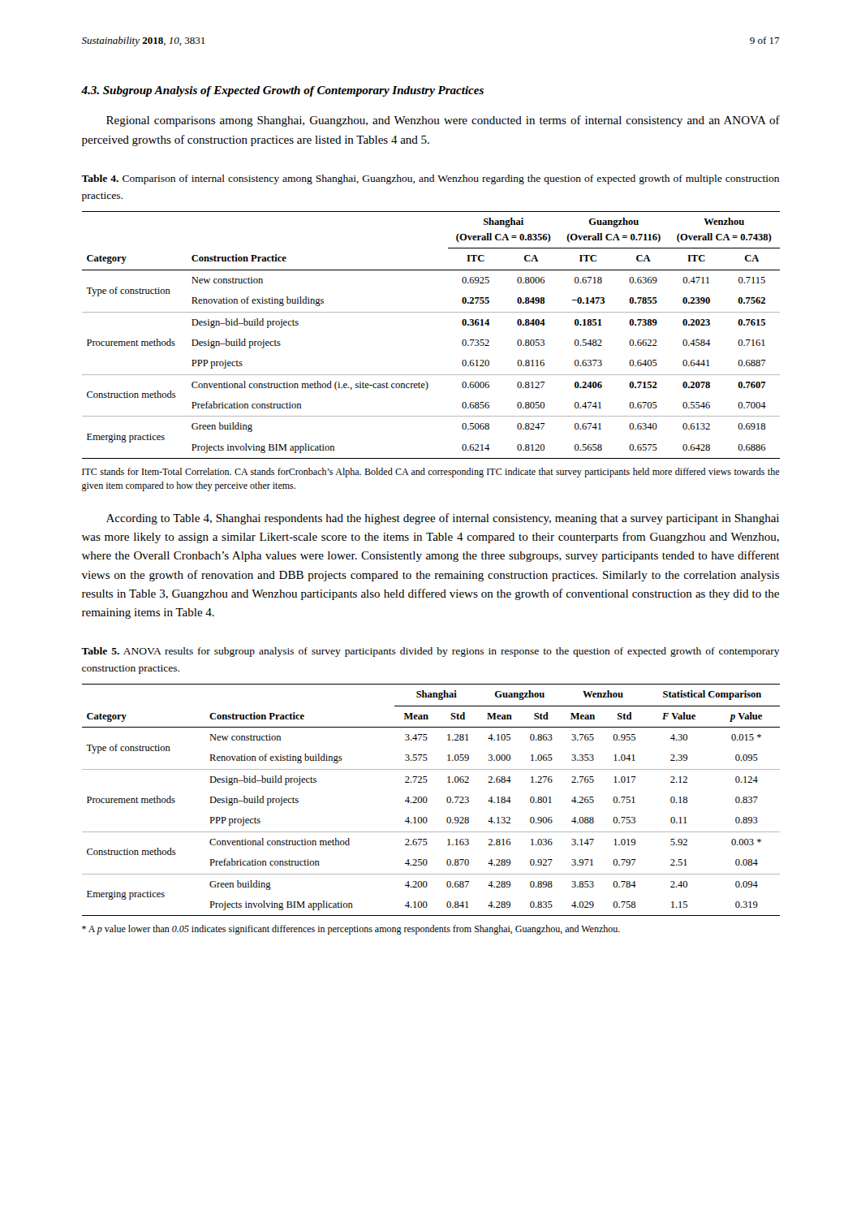Sustainability 2018, 10, 3831
9 of 17
4.3. Subgroup Analysis of Expected Growth of Contemporary Industry Practices
Regional comparisons among Shanghai, Guangzhou, and Wenzhou were conducted in terms of internal consistency and an ANOVA of perceived growths of construction practices are listed in Tables 4 and 5.
Table 4. Comparison of internal consistency among Shanghai, Guangzhou, and Wenzhou regarding the question of expected growth of multiple construction practices.
| Category | Construction Practice | Shanghai (Overall CA = 0.8356) | Guangzhou (Overall CA = 0.7116) | Wenzhou (Overall CA = 0.7438) |
| --- | --- | --- | --- | --- |
| ITC | CA | ITC | CA | ITC | CA |
| Type of construction | New construction | 0.6925 | 0.8006 | 0.6718 | 0.6369 | 0.4711 | 0.7115 |
| Renovation of existing buildings | 0.2755 | 0.8498 | −0.1473 | 0.7855 | 0.2390 | 0.7562 |
| Procurement methods | Design–bid–build projects | 0.3614 | 0.8404 | 0.1851 | 0.7389 | 0.2023 | 0.7615 |
| Design–build projects | 0.7352 | 0.8053 | 0.5482 | 0.6622 | 0.4584 | 0.7161 |
| PPP projects | 0.6120 | 0.8116 | 0.6373 | 0.6405 | 0.6441 | 0.6887 |
| Construction methods | Conventional construction method (i.e., site-cast concrete) | 0.6006 | 0.8127 | 0.2406 | 0.7152 | 0.2078 | 0.7607 |
| Prefabrication construction | 0.6856 | 0.8050 | 0.4741 | 0.6705 | 0.5546 | 0.7004 |
| Emerging practices | Green building | 0.5068 | 0.8247 | 0.6741 | 0.6340 | 0.6132 | 0.6918 |
| Projects involving BIM application | 0.6214 | 0.8120 | 0.5658 | 0.6575 | 0.6428 | 0.6886 |
ITC stands for Item-Total Correlation. CA stands forCronbach’s Alpha. Bolded CA and corresponding ITC indicate that survey participants held more differed views towards the given item compared to how they perceive other items.
According to Table 4, Shanghai respondents had the highest degree of internal consistency, meaning that a survey participant in Shanghai was more likely to assign a similar Likert-scale score to the items in Table 4 compared to their counterparts from Guangzhou and Wenzhou, where the Overall Cronbach’s Alpha values were lower. Consistently among the three subgroups, survey participants tended to have different views on the growth of renovation and DBB projects compared to the remaining construction practices. Similarly to the correlation analysis results in Table 3, Guangzhou and Wenzhou participants also held differed views on the growth of conventional construction as they did to the remaining items in Table 4.
Table 5. ANOVA results for subgroup analysis of survey participants divided by regions in response to the question of expected growth of contemporary construction practices.
| Category | Construction Practice | Shanghai | Guangzhou | Wenzhou | Statistical Comparison |
| --- | --- | --- | --- | --- | --- |
| Mean | Std | Mean | Std | Mean | Std | F Value | p Value |
| Type of construction | New construction | 3.475 | 1.281 | 4.105 | 0.863 | 3.765 | 0.955 | 4.30 | 0.015 * |
| Renovation of existing buildings | 3.575 | 1.059 | 3.000 | 1.065 | 3.353 | 1.041 | 2.39 | 0.095 |
| Procurement methods | Design–bid–build projects | 2.725 | 1.062 | 2.684 | 1.276 | 2.765 | 1.017 | 2.12 | 0.124 |
| Design–build projects | 4.200 | 0.723 | 4.184 | 0.801 | 4.265 | 0.751 | 0.18 | 0.837 |
| PPP projects | 4.100 | 0.928 | 4.132 | 0.906 | 4.088 | 0.753 | 0.11 | 0.893 |
| Construction methods | Conventional construction method | 2.675 | 1.163 | 2.816 | 1.036 | 3.147 | 1.019 | 5.92 | 0.003 * |
| Prefabrication construction | 4.250 | 0.870 | 4.289 | 0.927 | 3.971 | 0.797 | 2.51 | 0.084 |
| Emerging practices | Green building | 4.200 | 0.687 | 4.289 | 0.898 | 3.853 | 0.784 | 2.40 | 0.094 |
| Projects involving BIM application | 4.100 | 0.841 | 4.289 | 0.835 | 4.029 | 0.758 | 1.15 | 0.319 |
* A p value lower than 0.05 indicates significant differences in perceptions among respondents from Shanghai, Guangzhou, and Wenzhou.